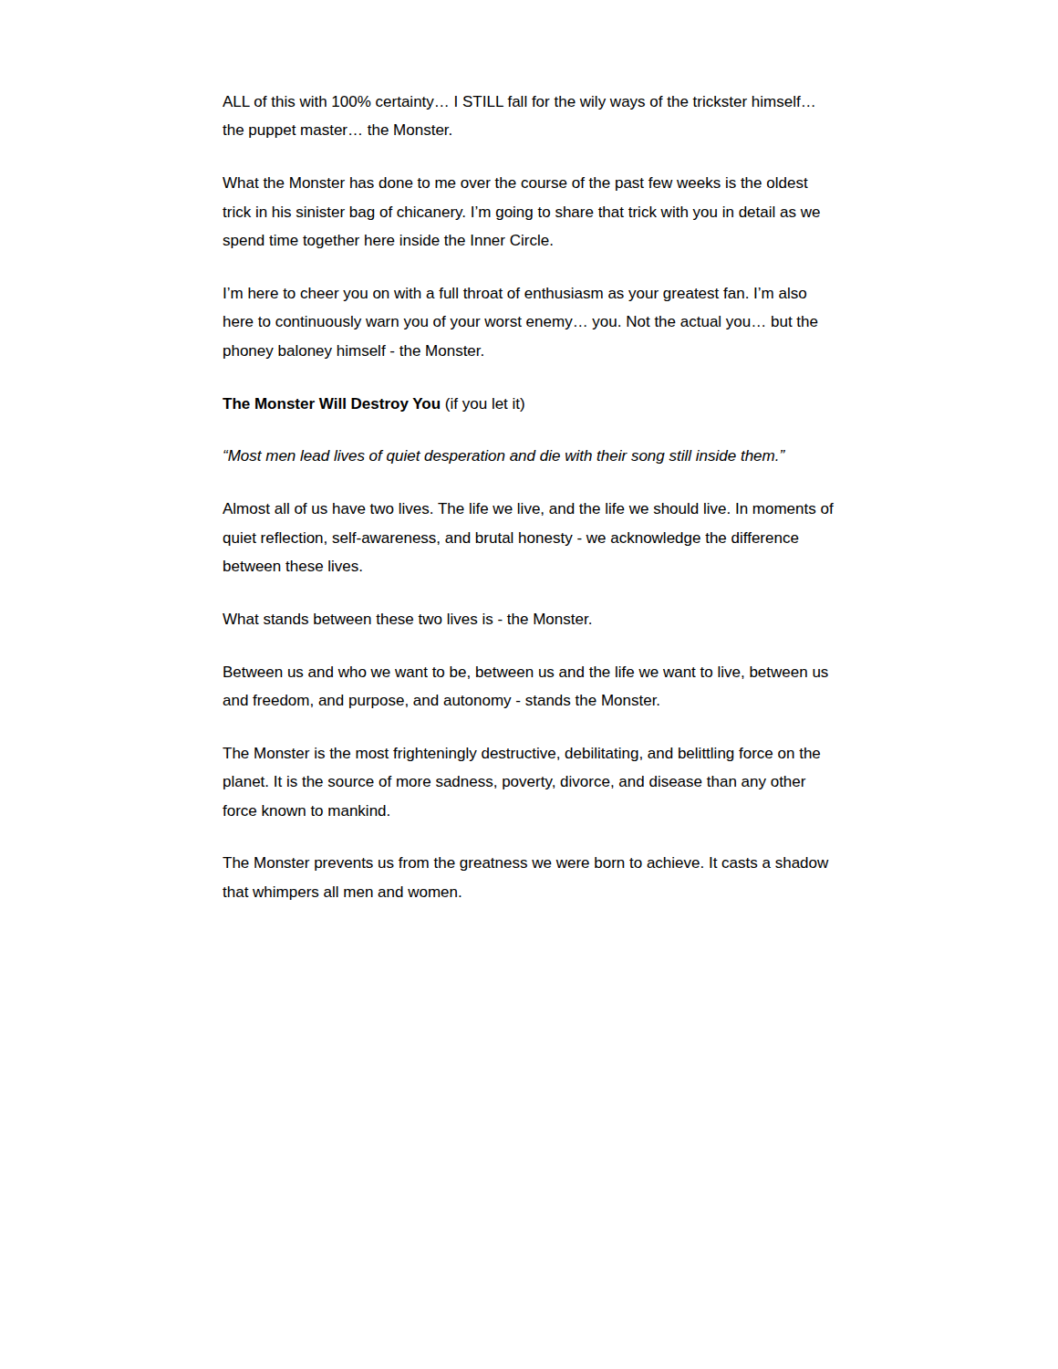ALL of this with 100% certainty… I STILL fall for the wily ways of the trickster himself… the puppet master… the Monster.
What the Monster has done to me over the course of the past few weeks is the oldest trick in his sinister bag of chicanery. I’m going to share that trick with you in detail as we spend time together here inside the Inner Circle.
I’m here to cheer you on with a full throat of enthusiasm as your greatest fan. I’m also here to continuously warn you of your worst enemy… you. Not the actual you… but the phoney baloney himself - the Monster.
The Monster Will Destroy You (if you let it)
“Most men lead lives of quiet desperation and die with their song still inside them.”
Almost all of us have two lives. The life we live, and the life we should live. In moments of quiet reflection, self-awareness, and brutal honesty - we acknowledge the difference between these lives.
What stands between these two lives is - the Monster.
Between us and who we want to be, between us and the life we want to live, between us and freedom, and purpose, and autonomy - stands the Monster.
The Monster is the most frighteningly destructive, debilitating, and belittling force on the planet. It is the source of more sadness, poverty, divorce, and disease than any other force known to mankind.
The Monster prevents us from the greatness we were born to achieve. It casts a shadow that whimpers all men and women.